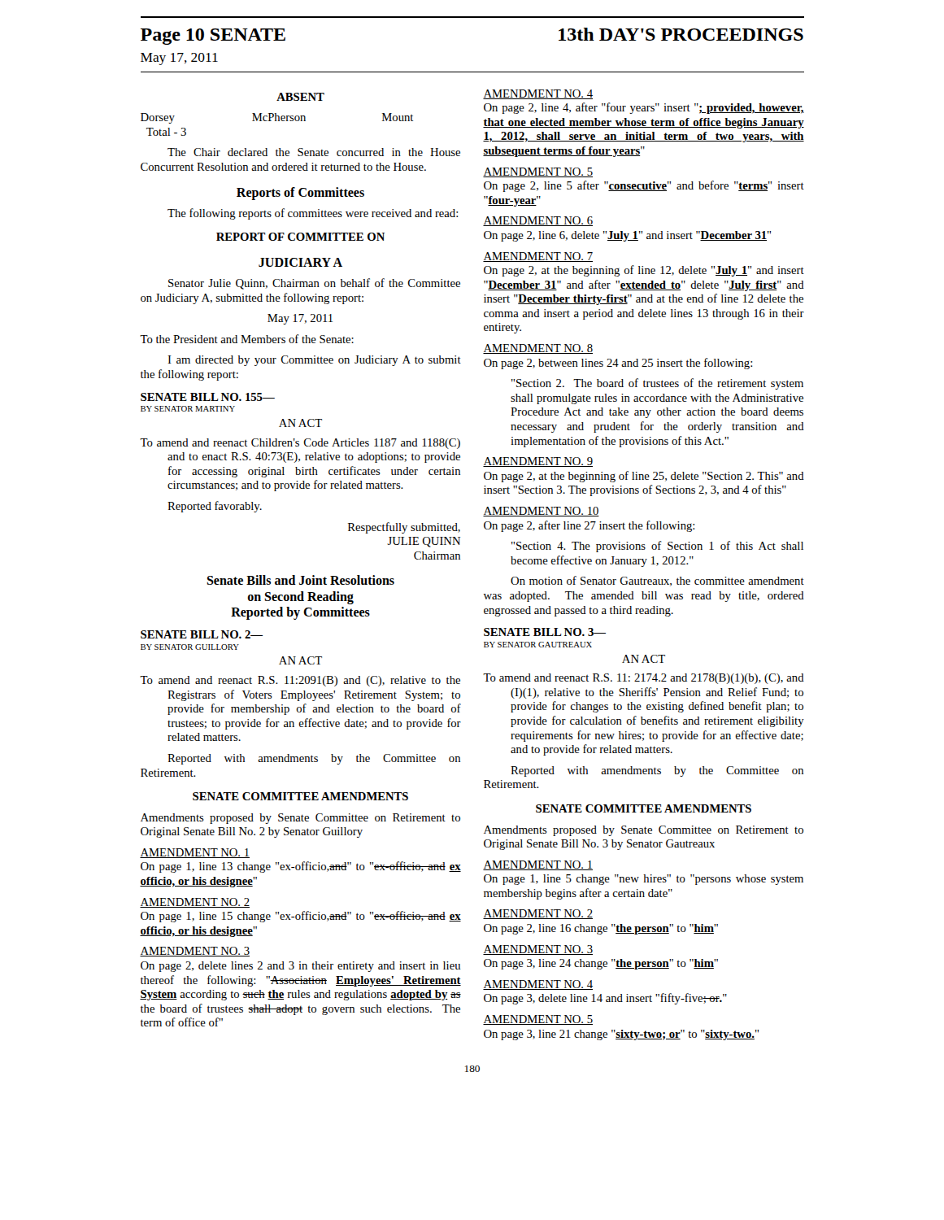Page 10 SENATE
13th DAY'S PROCEEDINGS
May 17, 2011
ABSENT
| Dorsey | McPherson | Mount |
| Total - 3 | | |
The Chair declared the Senate concurred in the House Concurrent Resolution and ordered it returned to the House.
Reports of Committees
The following reports of committees were received and read:
REPORT OF COMMITTEE ON
JUDICIARY A
Senator Julie Quinn, Chairman on behalf of the Committee on Judiciary A, submitted the following report:
May 17, 2011
To the President and Members of the Senate:
I am directed by your Committee on Judiciary A to submit the following report:
SENATE BILL NO. 155—
BY SENATOR MARTINY
AN ACT
To amend and reenact Children's Code Articles 1187 and 1188(C) and to enact R.S. 40:73(E), relative to adoptions; to provide for accessing original birth certificates under certain circumstances; and to provide for related matters.
Reported favorably.
Respectfully submitted,
JULIE QUINN
Chairman
Senate Bills and Joint Resolutions
on Second Reading
Reported by Committees
SENATE BILL NO. 2—
BY SENATOR GUILLORY
AN ACT
To amend and reenact R.S. 11:2091(B) and (C), relative to the Registrars of Voters Employees' Retirement System; to provide for membership of and election to the board of trustees; to provide for an effective date; and to provide for related matters.
Reported with amendments by the Committee on Retirement.
SENATE COMMITTEE AMENDMENTS
Amendments proposed by Senate Committee on Retirement to Original Senate Bill No. 2 by Senator Guillory
AMENDMENT NO. 1
On page 1, line 13 change "ex-officio,and" to "ex-officio, and ex officio, or his designee"
AMENDMENT NO. 2
On page 1, line 15 change "ex-officio,and" to "ex-officio, and ex officio, or his designee"
AMENDMENT NO. 3
On page 2, delete lines 2 and 3 in their entirety and insert in lieu thereof the following: "Association Employees' Retirement System according to such the rules and regulations adopted by as the board of trustees shall adopt to govern such elections. The term of office of"
AMENDMENT NO. 4
On page 2, line 4, after "four years" insert "; provided, however, that one elected member whose term of office begins January 1, 2012, shall serve an initial term of two years, with subsequent terms of four years"
AMENDMENT NO. 5
On page 2, line 5 after "consecutive" and before "terms" insert "four-year"
AMENDMENT NO. 6
On page 2, line 6, delete "July 1" and insert "December 31"
AMENDMENT NO. 7
On page 2, at the beginning of line 12, delete "July 1" and insert "December 31" and after "extended to" delete "July first" and insert "December thirty-first" and at the end of line 12 delete the comma and insert a period and delete lines 13 through 16 in their entirety.
AMENDMENT NO. 8
On page 2, between lines 24 and 25 insert the following:
"Section 2. The board of trustees of the retirement system shall promulgate rules in accordance with the Administrative Procedure Act and take any other action the board deems necessary and prudent for the orderly transition and implementation of the provisions of this Act."
AMENDMENT NO. 9
On page 2, at the beginning of line 25, delete "Section 2. This" and insert "Section 3. The provisions of Sections 2, 3, and 4 of this"
AMENDMENT NO. 10
On page 2, after line 27 insert the following:
"Section 4. The provisions of Section 1 of this Act shall become effective on January 1, 2012."
On motion of Senator Gautreaux, the committee amendment was adopted. The amended bill was read by title, ordered engrossed and passed to a third reading.
SENATE BILL NO. 3—
BY SENATOR GAUTREAUX
AN ACT
To amend and reenact R.S. 11: 2174.2 and 2178(B)(1)(b), (C), and (I)(1), relative to the Sheriffs' Pension and Relief Fund; to provide for changes to the existing defined benefit plan; to provide for calculation of benefits and retirement eligibility requirements for new hires; to provide for an effective date; and to provide for related matters.
Reported with amendments by the Committee on Retirement.
SENATE COMMITTEE AMENDMENTS
Amendments proposed by Senate Committee on Retirement to Original Senate Bill No. 3 by Senator Gautreaux
AMENDMENT NO. 1
On page 1, line 5 change "new hires" to "persons whose system membership begins after a certain date"
AMENDMENT NO. 2
On page 2, line 16 change "the person" to "him"
AMENDMENT NO. 3
On page 3, line 24 change "the person" to "him"
AMENDMENT NO. 4
On page 3, delete line 14 and insert "fifty-five; or."
AMENDMENT NO. 5
On page 3, line 21 change "sixty-two; or" to "sixty-two."
180